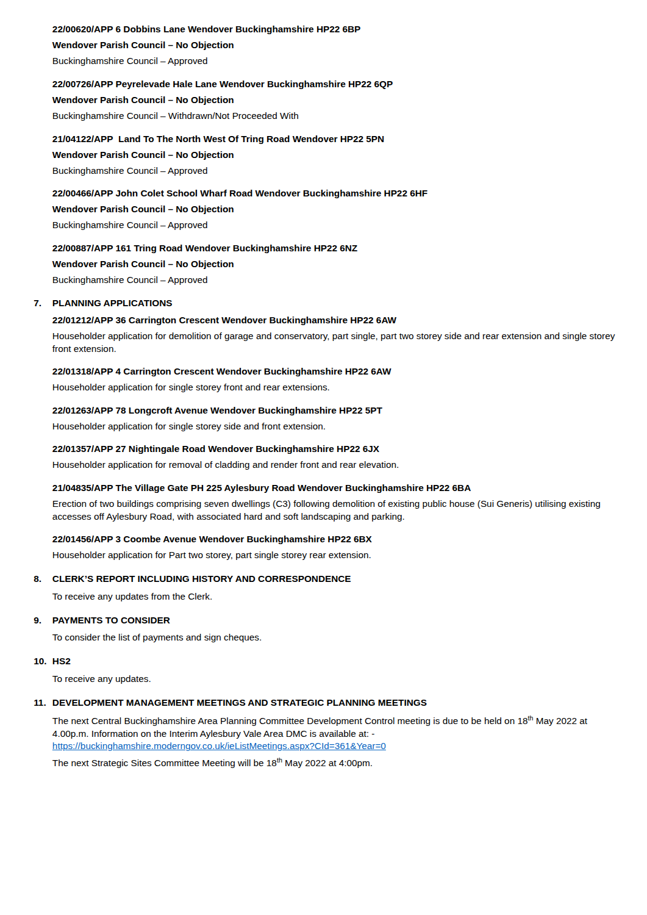22/00620/APP 6 Dobbins Lane Wendover Buckinghamshire HP22 6BP
Wendover Parish Council – No Objection
Buckinghamshire Council – Approved
22/00726/APP Peyrelevade Hale Lane Wendover Buckinghamshire HP22 6QP
Wendover Parish Council – No Objection
Buckinghamshire Council – Withdrawn/Not Proceeded With
21/04122/APP Land To The North West Of Tring Road Wendover HP22 5PN
Wendover Parish Council – No Objection
Buckinghamshire Council – Approved
22/00466/APP John Colet School Wharf Road Wendover Buckinghamshire HP22 6HF
Wendover Parish Council – No Objection
Buckinghamshire Council – Approved
22/00887/APP 161 Tring Road Wendover Buckinghamshire HP22 6NZ
Wendover Parish Council – No Objection
Buckinghamshire Council – Approved
Planning Applications
22/01212/APP 36 Carrington Crescent Wendover Buckinghamshire HP22 6AW
Householder application for demolition of garage and conservatory, part single, part two storey side and rear extension and single storey front extension.
22/01318/APP 4 Carrington Crescent Wendover Buckinghamshire HP22 6AW
Householder application for single storey front and rear extensions.
22/01263/APP 78 Longcroft Avenue Wendover Buckinghamshire HP22 5PT
Householder application for single storey side and front extension.
22/01357/APP 27 Nightingale Road Wendover Buckinghamshire HP22 6JX
Householder application for removal of cladding and render front and rear elevation.
21/04835/APP The Village Gate PH 225 Aylesbury Road Wendover Buckinghamshire HP22 6BA
Erection of two buildings comprising seven dwellings (C3) following demolition of existing public house (Sui Generis) utilising existing accesses off Aylesbury Road, with associated hard and soft landscaping and parking.
22/01456/APP 3 Coombe Avenue Wendover Buckinghamshire HP22 6BX
Householder application for Part two storey, part single storey rear extension.
Clerk’s Report Including History and Correspondence
To receive any updates from the Clerk.
Payments to Consider
To consider the list of payments and sign cheques.
HS2
To receive any updates.
Development Management Meetings and Strategic Planning Meetings
The next Central Buckinghamshire Area Planning Committee Development Control meeting is due to be held on 18th May 2022 at 4.00p.m. Information on the Interim Aylesbury Vale Area DMC is available at: -
https://buckinghamshire.moderngov.co.uk/ieListMeetings.aspx?CId=361&Year=0
The next Strategic Sites Committee Meeting will be 18th May 2022 at 4:00pm.